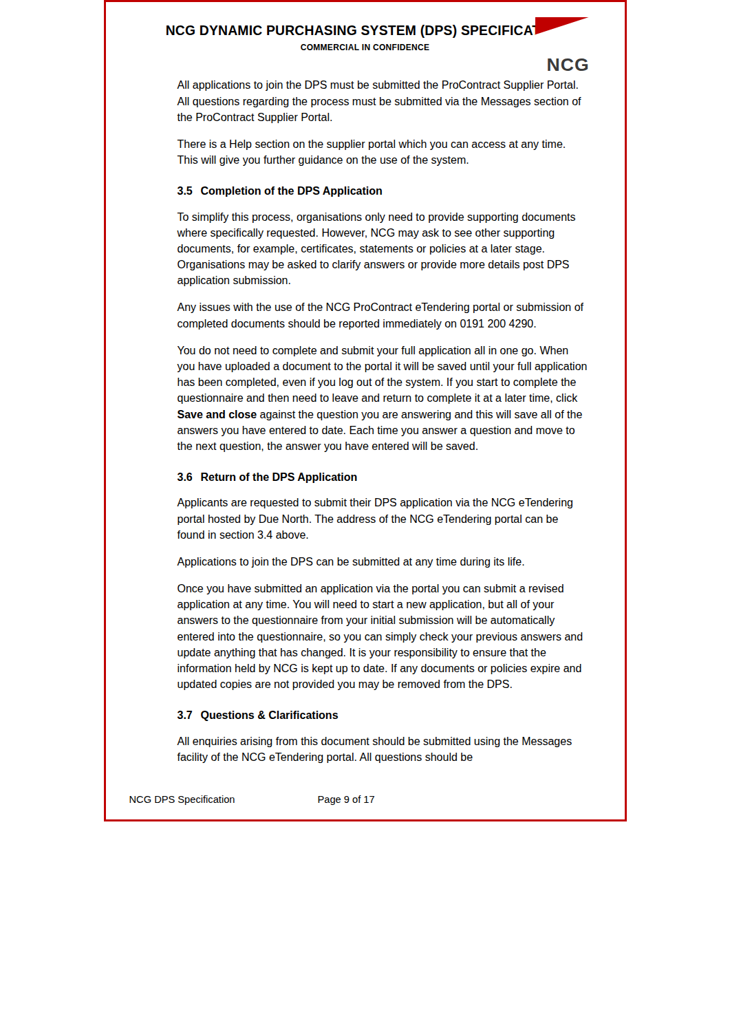NCG DYNAMIC PURCHASING SYSTEM (DPS) SPECIFICATION
COMMERCIAL IN CONFIDENCE
NCG
All applications to join the DPS must be submitted the ProContract Supplier Portal. All questions regarding the process must be submitted via the Messages section of the ProContract Supplier Portal.
There is a Help section on the supplier portal which you can access at any time. This will give you further guidance on the use of the system.
3.5 Completion of the DPS Application
To simplify this process, organisations only need to provide supporting documents where specifically requested. However, NCG may ask to see other supporting documents, for example, certificates, statements or policies at a later stage. Organisations may be asked to clarify answers or provide more details post DPS application submission.
Any issues with the use of the NCG ProContract eTendering portal or submission of completed documents should be reported immediately on 0191 200 4290.
You do not need to complete and submit your full application all in one go. When you have uploaded a document to the portal it will be saved until your full application has been completed, even if you log out of the system. If you start to complete the questionnaire and then need to leave and return to complete it at a later time, click Save and close against the question you are answering and this will save all of the answers you have entered to date. Each time you answer a question and move to the next question, the answer you have entered will be saved.
3.6 Return of the DPS Application
Applicants are requested to submit their DPS application via the NCG eTendering portal hosted by Due North. The address of the NCG eTendering portal can be found in section 3.4 above.
Applications to join the DPS can be submitted at any time during its life.
Once you have submitted an application via the portal you can submit a revised application at any time. You will need to start a new application, but all of your answers to the questionnaire from your initial submission will be automatically entered into the questionnaire, so you can simply check your previous answers and update anything that has changed. It is your responsibility to ensure that the information held by NCG is kept up to date. If any documents or policies expire and updated copies are not provided you may be removed from the DPS.
3.7 Questions & Clarifications
All enquiries arising from this document should be submitted using the Messages facility of the NCG eTendering portal. All questions should be
NCG DPS Specification
Page 9 of 17